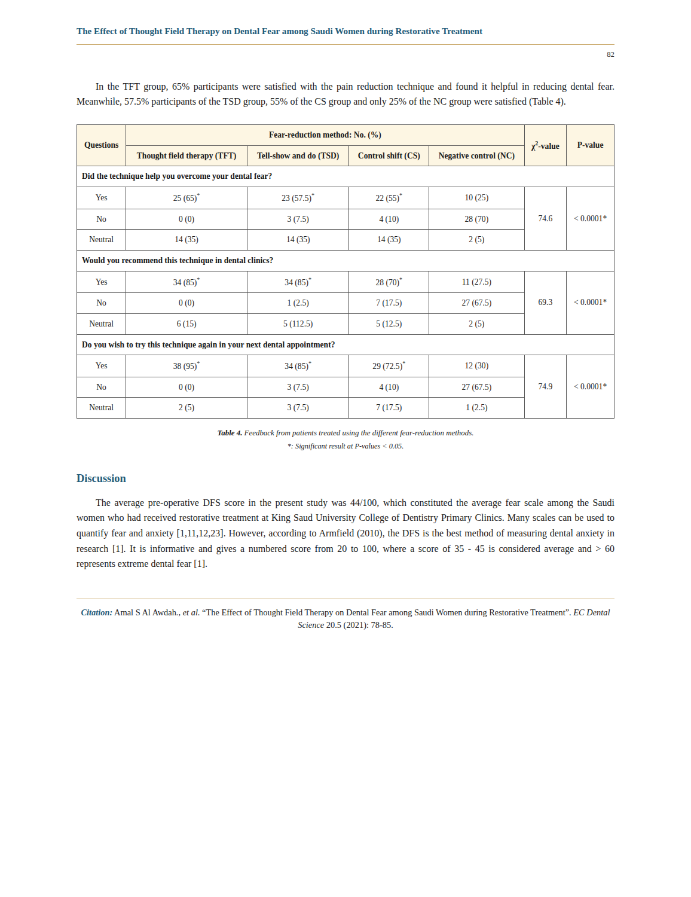The Effect of Thought Field Therapy on Dental Fear among Saudi Women during Restorative Treatment
82
In the TFT group, 65% participants were satisfied with the pain reduction technique and found it helpful in reducing dental fear. Meanwhile, 57.5% participants of the TSD group, 55% of the CS group and only 25% of the NC group were satisfied (Table 4).
Table 4. Feedback from patients treated using the different fear-reduction methods. *: Significant result at P-values < 0.05.
| Questions | Fear-reduction method: No. (%) | χ 2 -value | P-value |
| --- | --- | --- | --- |
| Thought field therapy (TFT) | Tell-show and do (TSD) | Control shift (CS) | Negative control (NC) |
| Did the technique help you overcome your dental fear? |
| Yes | 25 (65) * | 23 (57.5) * | 22 (55) * | 10 (25) | 74.6 | < 0.0001* |
| No | 0 (0) | 3 (7.5) | 4 (10) | 28 (70) |
| Neutral | 14 (35) | 14 (35) | 14 (35) | 2 (5) |
| Would you recommend this technique in dental clinics? |
| Yes | 34 (85) * | 34 (85) * | 28 (70) * | 11 (27.5) | 69.3 | < 0.0001* |
| No | 0 (0) | 1 (2.5) | 7 (17.5) | 27 (67.5) |
| Neutral | 6 (15) | 5 (112.5) | 5 (12.5) | 2 (5) |
| Do you wish to try this technique again in your next dental appointment? |
| Yes | 38 (95) * | 34 (85) * | 29 (72.5) * | 12 (30) | 74.9 | < 0.0001* |
| No | 0 (0) | 3 (7.5) | 4 (10) | 27 (67.5) |
| Neutral | 2 (5) | 3 (7.5) | 7 (17.5) | 1 (2.5) |
Discussion
The average pre-operative DFS score in the present study was 44/100, which constituted the average fear scale among the Saudi women who had received restorative treatment at King Saud University College of Dentistry Primary Clinics. Many scales can be used to quantify fear and anxiety [1,11,12,23]. However, according to Armfield (2010), the DFS is the best method of measuring dental anxiety in research [1]. It is informative and gives a numbered score from 20 to 100, where a score of 35 - 45 is considered average and > 60 represents extreme dental fear [1].
Citation: Amal S Al Awdah., et al. “The Effect of Thought Field Therapy on Dental Fear among Saudi Women during Restorative Treatment”. EC Dental Science 20.5 (2021): 78-85.